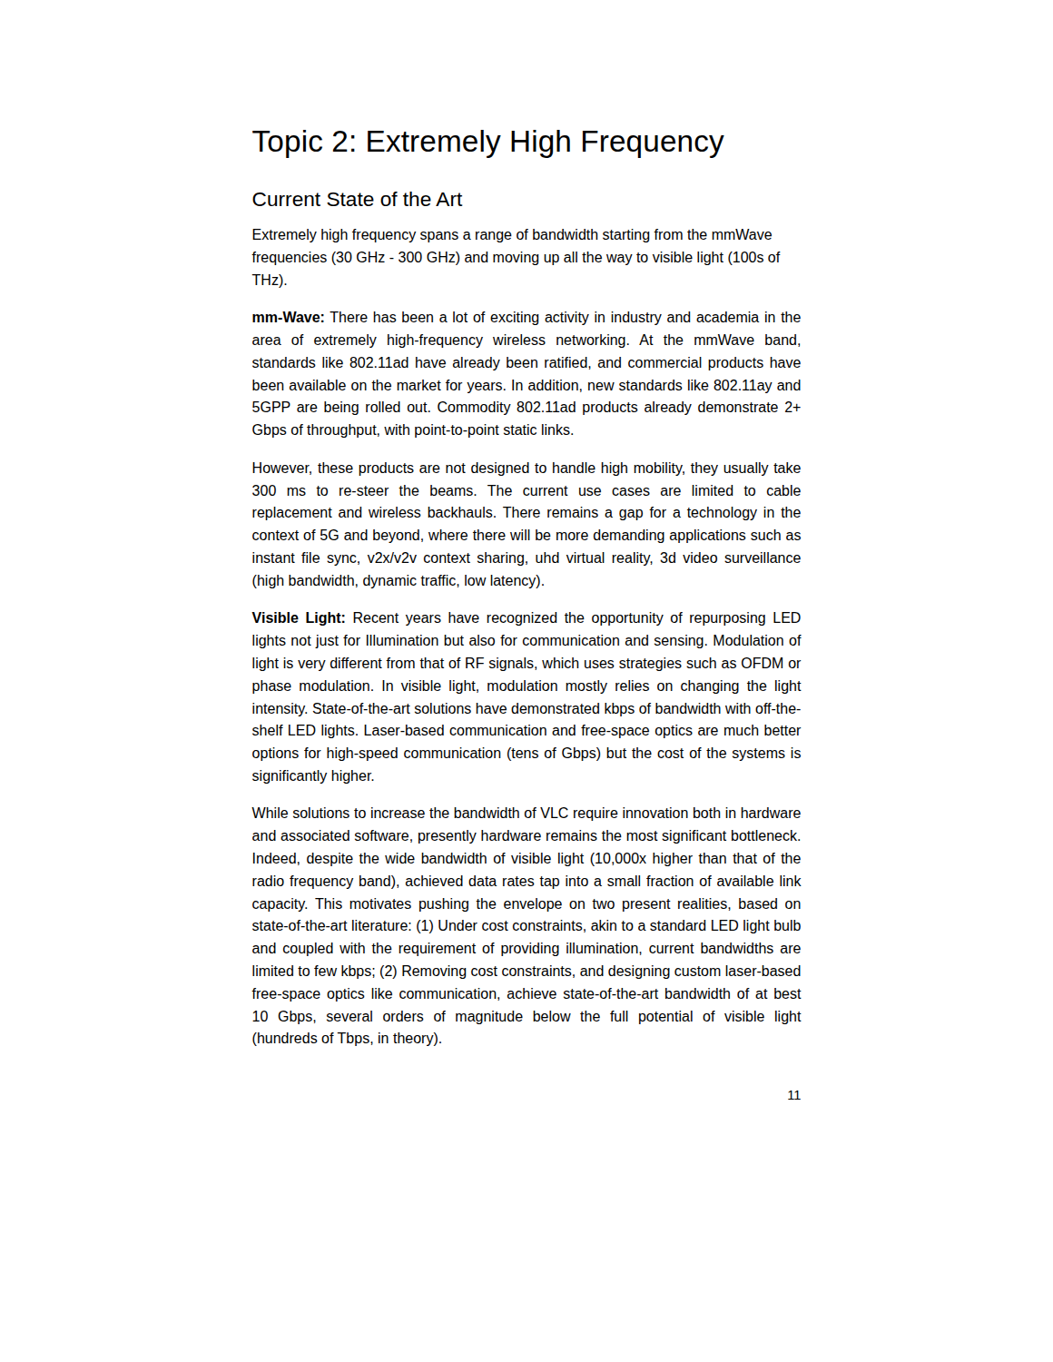Topic 2: Extremely High Frequency
Current State of the Art
Extremely high frequency spans a range of bandwidth starting from the mmWave frequencies (30 GHz - 300 GHz) and moving up all the way to visible light (100s of THz).
mm-Wave: There has been a lot of exciting activity in industry and academia in the area of extremely high-frequency wireless networking. At the mmWave band, standards like 802.11ad have already been ratified, and commercial products have been available on the market for years. In addition, new standards like 802.11ay and 5GPP are being rolled out. Commodity 802.11ad products already demonstrate 2+ Gbps of throughput, with point-to-point static links.
However, these products are not designed to handle high mobility, they usually take 300 ms to re-steer the beams. The current use cases are limited to cable replacement and wireless backhauls. There remains a gap for a technology in the context of 5G and beyond, where there will be more demanding applications such as instant file sync, v2x/v2v context sharing, uhd virtual reality, 3d video surveillance (high bandwidth, dynamic traffic, low latency).
Visible Light: Recent years have recognized the opportunity of repurposing LED lights not just for Illumination but also for communication and sensing. Modulation of light is very different from that of RF signals, which uses strategies such as OFDM or phase modulation. In visible light, modulation mostly relies on changing the light intensity. State-of-the-art solutions have demonstrated kbps of bandwidth with off-the-shelf LED lights. Laser-based communication and free-space optics are much better options for high-speed communication (tens of Gbps) but the cost of the systems is significantly higher.
While solutions to increase the bandwidth of VLC require innovation both in hardware and associated software, presently hardware remains the most significant bottleneck. Indeed, despite the wide bandwidth of visible light (10,000x higher than that of the radio frequency band), achieved data rates tap into a small fraction of available link capacity. This motivates pushing the envelope on two present realities, based on state-of-the-art literature: (1) Under cost constraints, akin to a standard LED light bulb and coupled with the requirement of providing illumination, current bandwidths are limited to few kbps; (2) Removing cost constraints, and designing custom laser-based free-space optics like communication, achieve state-of-the-art bandwidth of at best 10 Gbps, several orders of magnitude below the full potential of visible light (hundreds of Tbps, in theory).
11